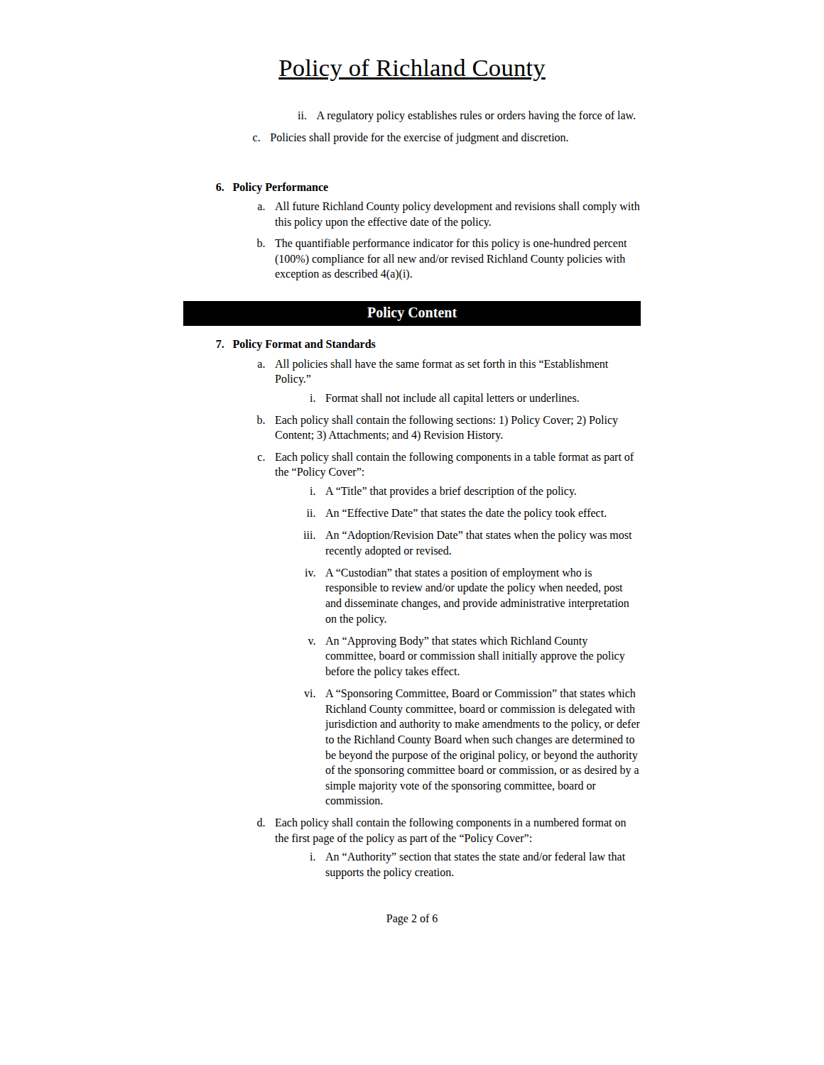Policy of Richland County
A regulatory policy establishes rules or orders having the force of law.
Policies shall provide for the exercise of judgment and discretion.
Policy Performance
All future Richland County policy development and revisions shall comply with this policy upon the effective date of the policy.
The quantifiable performance indicator for this policy is one-hundred percent (100%) compliance for all new and/or revised Richland County policies with exception as described 4(a)(i).
Policy Content
Policy Format and Standards
All policies shall have the same format as set forth in this “Establishment Policy.”
Format shall not include all capital letters or underlines.
Each policy shall contain the following sections: 1) Policy Cover; 2) Policy Content; 3) Attachments; and 4) Revision History.
Each policy shall contain the following components in a table format as part of the “Policy Cover”:
A “Title” that provides a brief description of the policy.
An “Effective Date” that states the date the policy took effect.
An “Adoption/Revision Date” that states when the policy was most recently adopted or revised.
A “Custodian” that states a position of employment who is responsible to review and/or update the policy when needed, post and disseminate changes, and provide administrative interpretation on the policy.
An “Approving Body” that states which Richland County committee, board or commission shall initially approve the policy before the policy takes effect.
A “Sponsoring Committee, Board or Commission” that states which Richland County committee, board or commission is delegated with jurisdiction and authority to make amendments to the policy, or defer to the Richland County Board when such changes are determined to be beyond the purpose of the original policy, or beyond the authority of the sponsoring committee board or commission, or as desired by a simple majority vote of the sponsoring committee, board or commission.
Each policy shall contain the following components in a numbered format on the first page of the policy as part of the “Policy Cover”:
An “Authority” section that states the state and/or federal law that supports the policy creation.
Page 2 of 6